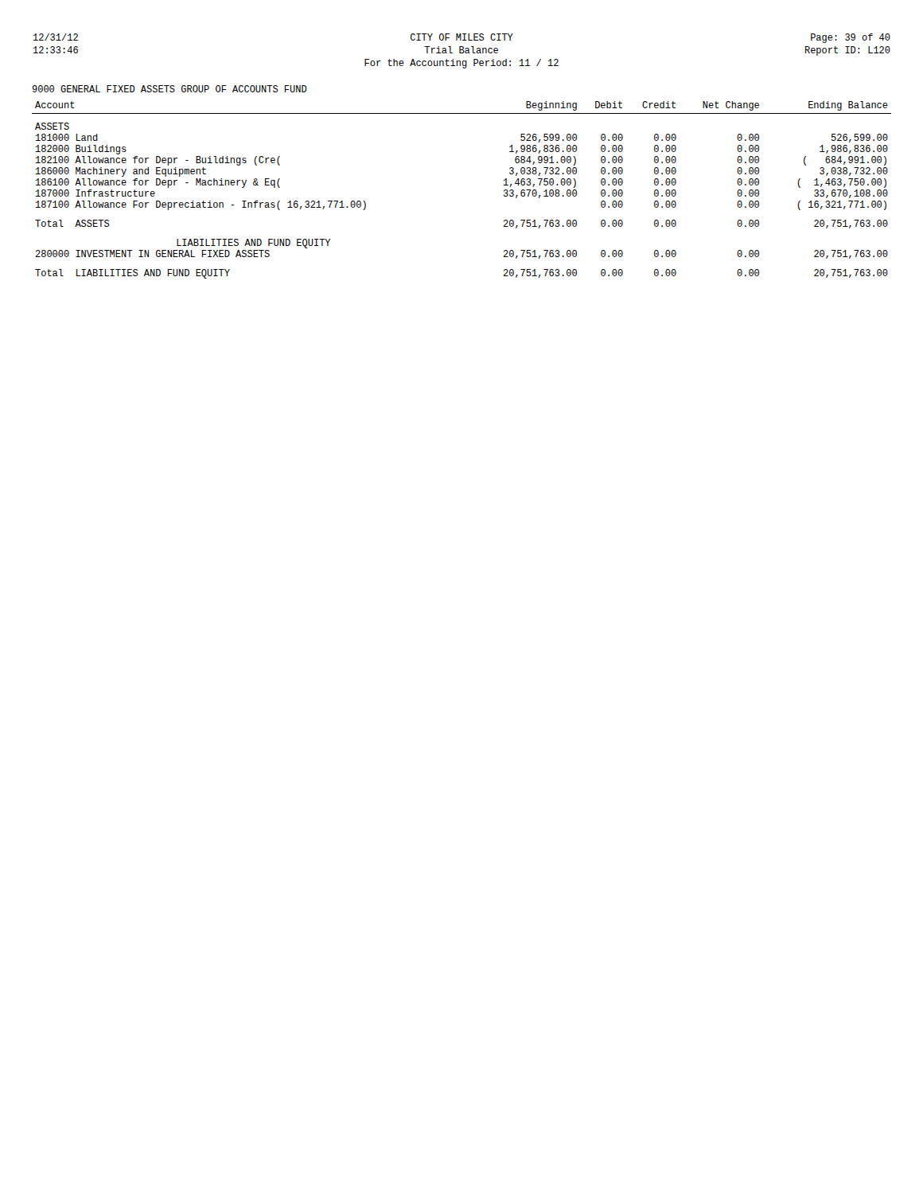| 12/31/12 | CITY OF MILES CITY | Page: 39 of 40 |
| 12:33:46 | Trial Balance | Report ID: L120 |
| | For the Accounting Period: 11 / 12 | |
9000 GENERAL FIXED ASSETS GROUP OF ACCOUNTS FUND
| Account | Beginning | Debit | Credit | Net Change | Ending Balance |
| --- | --- | --- | --- | --- | --- |
| ASSETS | | | | | |
| 181000 Land | 526,599.00 | 0.00 | 0.00 | 0.00 | 526,599.00 |
| 182000 Buildings | 1,986,836.00 | 0.00 | 0.00 | 0.00 | 1,986,836.00 |
| 182100 Allowance for Depr - Buildings (Cre( | 684,991.00) | 0.00 | 0.00 | 0.00 | ( 684,991.00) |
| 186000 Machinery and Equipment | 3,038,732.00 | 0.00 | 0.00 | 0.00 | 3,038,732.00 |
| 186100 Allowance for Depr - Machinery & Eq( | 1,463,750.00) | 0.00 | 0.00 | 0.00 | ( 1,463,750.00) |
| 187000 Infrastructure | 33,670,108.00 | 0.00 | 0.00 | 0.00 | 33,670,108.00 |
| 187100 Allowance For Depreciation - Infras( 16,321,771.00) | | 0.00 | 0.00 | 0.00 | ( 16,321,771.00) |
| Total ASSETS | 20,751,763.00 | 0.00 | 0.00 | 0.00 | 20,751,763.00 |
| LIABILITIES AND FUND EQUITY | | | | | |
| 280000 INVESTMENT IN GENERAL FIXED ASSETS | 20,751,763.00 | 0.00 | 0.00 | 0.00 | 20,751,763.00 |
| Total LIABILITIES AND FUND EQUITY | 20,751,763.00 | 0.00 | 0.00 | 0.00 | 20,751,763.00 |